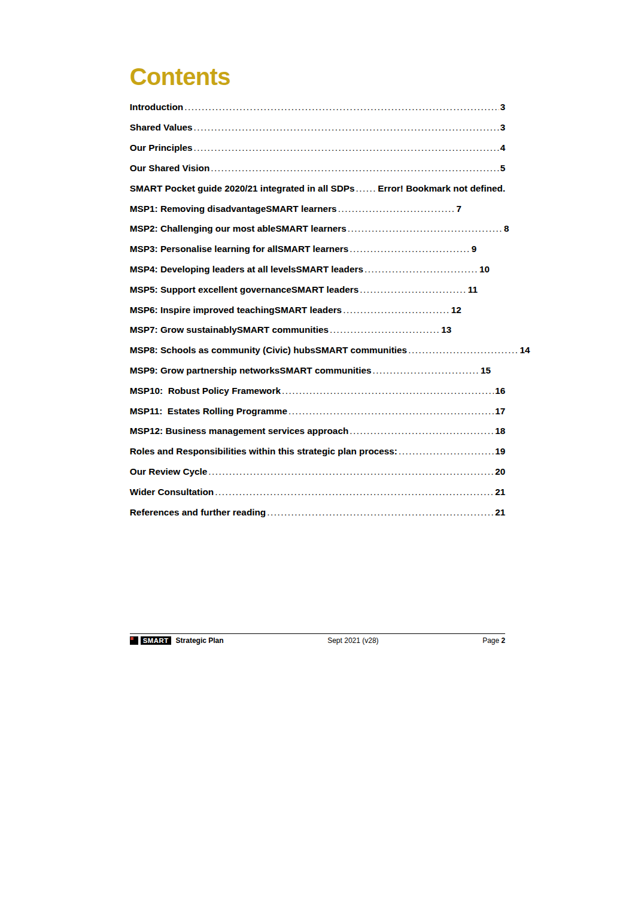Contents
Introduction ........................................................................................................................... 3
Shared Values ..................................................................................................................... 3
Our Principles ..................................................................................................................... 4
Our Shared Vision ............................................................................................................. 5
SMART Pocket guide 2020/21 integrated in all SDPs ................... Error! Bookmark not defined.
MSP1: Removing disadvantage SMART learners .................................. 7
MSP2: Challenging our most able SMART learners ............................................. 8
MSP3: Personalise learning for all SMART learners ................................... 9
MSP4: Developing leaders at all levels SMART leaders ................................. 10
MSP5: Support excellent governance SMART leaders ............................... 11
MSP6: Inspire improved teaching SMART leaders ............................... 12
MSP7: Grow sustainably SMART communities ................................ 13
MSP8: Schools as community (Civic) hubs SMART communities ................................ 14
MSP9: Grow partnership networks SMART communities ............................... 15
MSP10: Robust Policy Framework ............................................................................................. 16
MSP11: Estates Rolling Programme ............................................................................................ 17
MSP12: Business management services approach .............................................................. 18
Roles and Responsibilities within this strategic plan process: ............................................. 19
Our Review Cycle .............................................................................................................. 20
Wider Consultation ............................................................................................................ 21
References and further reading ................................................................................................. 21
SMART Strategic Plan Sept 2021 (v28) Page 2